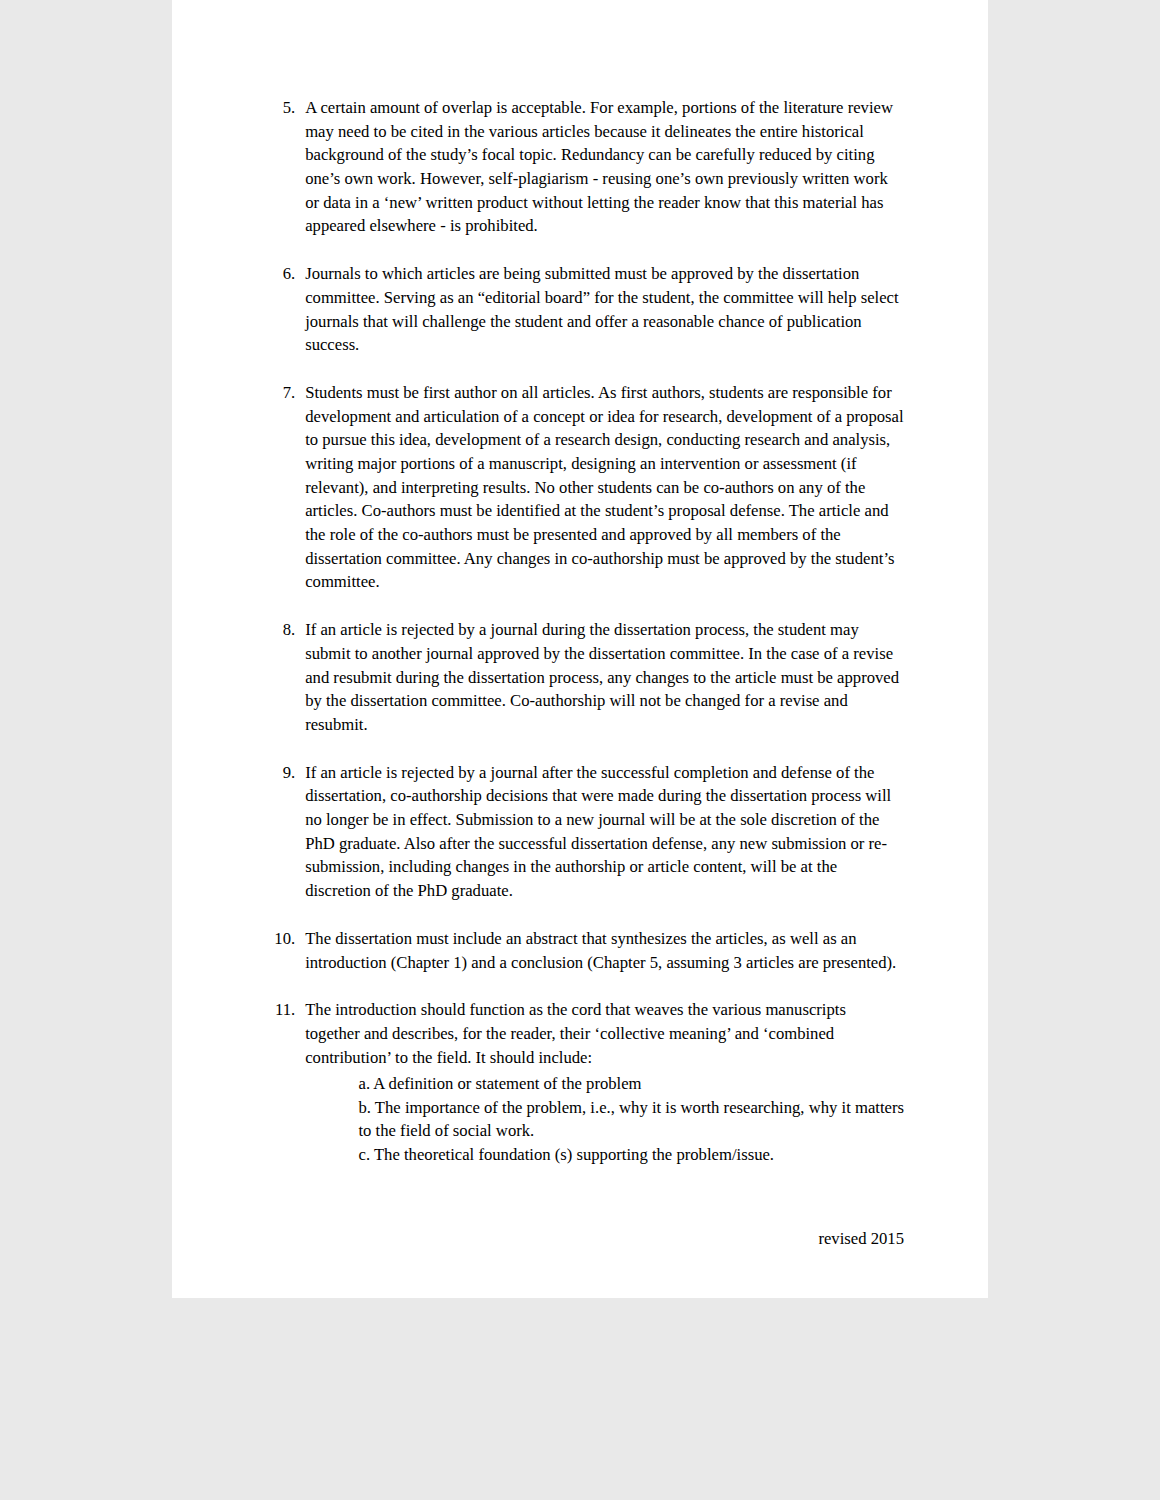A certain amount of overlap is acceptable. For example, portions of the literature review may need to be cited in the various articles because it delineates the entire historical background of the study’s focal topic. Redundancy can be carefully reduced by citing one’s own work. However, self-plagiarism - reusing one’s own previously written work or data in a ‘new’ written product without letting the reader know that this material has appeared elsewhere - is prohibited.
Journals to which articles are being submitted must be approved by the dissertation committee. Serving as an “editorial board” for the student, the committee will help select journals that will challenge the student and offer a reasonable chance of publication success.
Students must be first author on all articles. As first authors, students are responsible for development and articulation of a concept or idea for research, development of a proposal to pursue this idea, development of a research design, conducting research and analysis, writing major portions of a manuscript, designing an intervention or assessment (if relevant), and interpreting results. No other students can be co-authors on any of the articles. Co-authors must be identified at the student’s proposal defense. The article and the role of the co-authors must be presented and approved by all members of the dissertation committee. Any changes in co-authorship must be approved by the student’s committee.
If an article is rejected by a journal during the dissertation process, the student may submit to another journal approved by the dissertation committee. In the case of a revise and resubmit during the dissertation process, any changes to the article must be approved by the dissertation committee. Co-authorship will not be changed for a revise and resubmit.
If an article is rejected by a journal after the successful completion and defense of the dissertation, co-authorship decisions that were made during the dissertation process will no longer be in effect. Submission to a new journal will be at the sole discretion of the PhD graduate. Also after the successful dissertation defense, any new submission or re-submission, including changes in the authorship or article content, will be at the discretion of the PhD graduate.
The dissertation must include an abstract that synthesizes the articles, as well as an introduction (Chapter 1) and a conclusion (Chapter 5, assuming 3 articles are presented).
The introduction should function as the cord that weaves the various manuscripts together and describes, for the reader, their ‘collective meaning’ and ‘combined contribution’ to the field. It should include:
a. A definition or statement of the problem
b. The importance of the problem, i.e., why it is worth researching, why it matters to the field of social work.
c. The theoretical foundation (s) supporting the problem/issue.
revised 2015